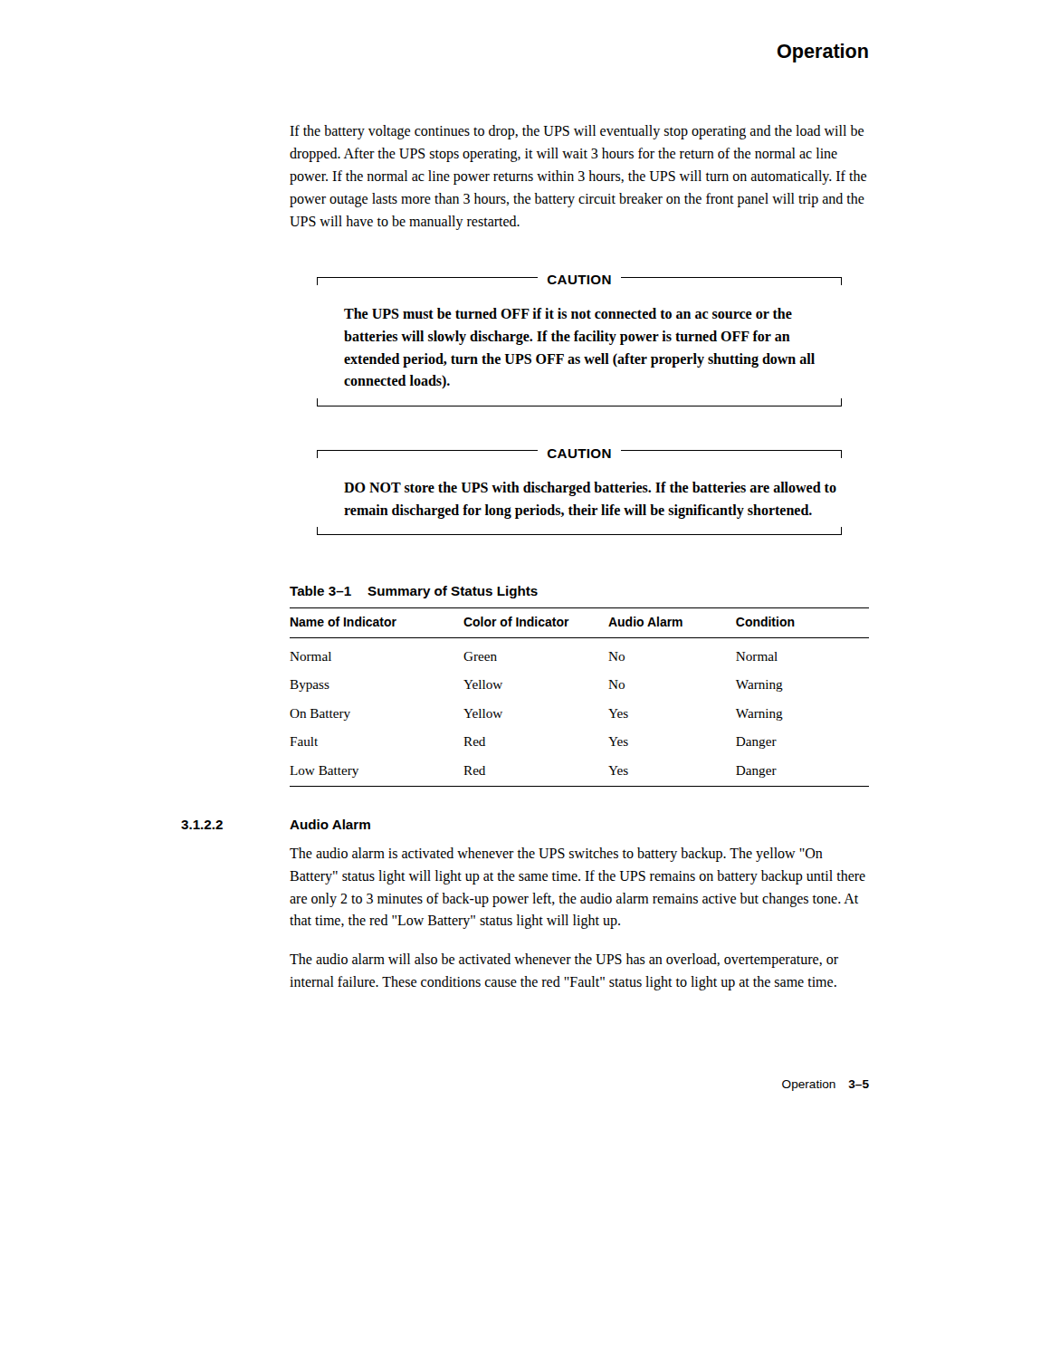Operation
If the battery voltage continues to drop, the UPS will eventually stop operating and the load will be dropped. After the UPS stops operating, it will wait 3 hours for the return of the normal ac line power. If the normal ac line power returns within 3 hours, the UPS will turn on automatically. If the power outage lasts more than 3 hours, the battery circuit breaker on the front panel will trip and the UPS will have to be manually restarted.
CAUTION
The UPS must be turned OFF if it is not connected to an ac source or the batteries will slowly discharge. If the facility power is turned OFF for an extended period, turn the UPS OFF as well (after properly shutting down all connected loads).
CAUTION
DO NOT store the UPS with discharged batteries. If the batteries are allowed to remain discharged for long periods, their life will be significantly shortened.
Table 3–1 Summary of Status Lights
| Name of Indicator | Color of Indicator | Audio Alarm | Condition |
| --- | --- | --- | --- |
| Normal | Green | No | Normal |
| Bypass | Yellow | No | Warning |
| On Battery | Yellow | Yes | Warning |
| Fault | Red | Yes | Danger |
| Low Battery | Red | Yes | Danger |
3.1.2.2
Audio Alarm
The audio alarm is activated whenever the UPS switches to battery backup. The yellow "On Battery" status light will light up at the same time. If the UPS remains on battery backup until there are only 2 to 3 minutes of back-up power left, the audio alarm remains active but changes tone. At that time, the red "Low Battery" status light will light up.
The audio alarm will also be activated whenever the UPS has an overload, overtemperature, or internal failure. These conditions cause the red "Fault" status light to light up at the same time.
Operation 3–5